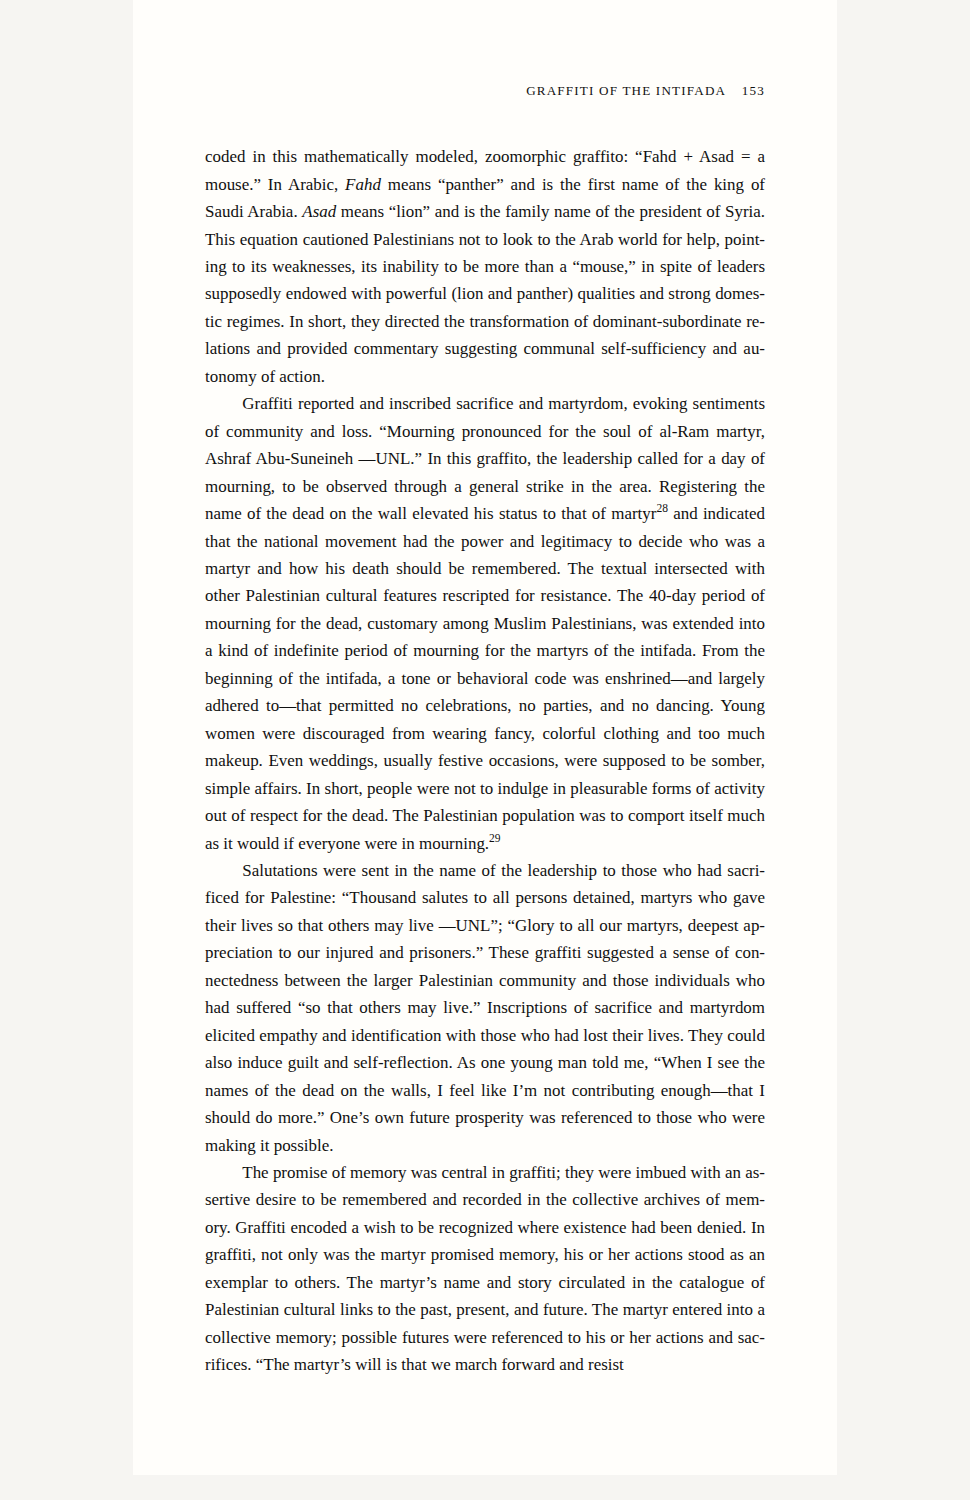Graffiti of the Intifada 153
coded in this mathematically modeled, zoomorphic graffito: “Fahd + Asad = a mouse.” In Arabic, Fahd means “panther” and is the first name of the king of Saudi Arabia. Asad means “lion” and is the family name of the president of Syria. This equation cautioned Palestinians not to look to the Arab world for help, pointing to its weaknesses, its inability to be more than a “mouse,” in spite of leaders supposedly endowed with powerful (lion and panther) qualities and strong domestic regimes. In short, they directed the transformation of dominant-subordinate relations and provided commentary suggesting communal self-sufficiency and autonomy of action.
Graffiti reported and inscribed sacrifice and martyrdom, evoking sentiments of community and loss. “Mourning pronounced for the soul of al-Ram martyr, Ashraf Abu-Suneineh —UNL.” In this graffito, the leadership called for a day of mourning, to be observed through a general strike in the area. Registering the name of the dead on the wall elevated his status to that of martyr28 and indicated that the national movement had the power and legitimacy to decide who was a martyr and how his death should be remembered. The textual intersected with other Palestinian cultural features rescripted for resistance. The 40-day period of mourning for the dead, customary among Muslim Palestinians, was extended into a kind of indefinite period of mourning for the martyrs of the intifada. From the beginning of the intifada, a tone or behavioral code was enshrined—and largely adhered to—that permitted no celebrations, no parties, and no dancing. Young women were discouraged from wearing fancy, colorful clothing and too much makeup. Even weddings, usually festive occasions, were supposed to be somber, simple affairs. In short, people were not to indulge in pleasurable forms of activity out of respect for the dead. The Palestinian population was to comport itself much as it would if everyone were in mourning.29
Salutations were sent in the name of the leadership to those who had sacrificed for Palestine: “Thousand salutes to all persons detained, martyrs who gave their lives so that others may live —UNL”; “Glory to all our martyrs, deepest appreciation to our injured and prisoners.” These graffiti suggested a sense of connectedness between the larger Palestinian community and those individuals who had suffered “so that others may live.” Inscriptions of sacrifice and martyrdom elicited empathy and identification with those who had lost their lives. They could also induce guilt and self-reflection. As one young man told me, “When I see the names of the dead on the walls, I feel like I’m not contributing enough—that I should do more.” One’s own future prosperity was referenced to those who were making it possible.
The promise of memory was central in graffiti; they were imbued with an assertive desire to be remembered and recorded in the collective archives of memory. Graffiti encoded a wish to be recognized where existence had been denied. In graffiti, not only was the martyr promised memory, his or her actions stood as an exemplar to others. The martyr’s name and story circulated in the catalogue of Palestinian cultural links to the past, present, and future. The martyr entered into a collective memory; possible futures were referenced to his or her actions and sacrifices. “The martyr’s will is that we march forward and resist